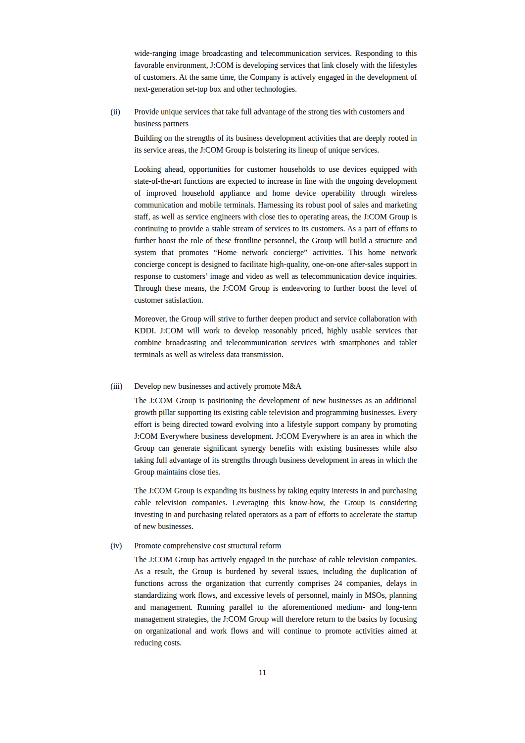wide-ranging image broadcasting and telecommunication services. Responding to this favorable environment, J:COM is developing services that link closely with the lifestyles of customers. At the same time, the Company is actively engaged in the development of next-generation set-top box and other technologies.
(ii)
Provide unique services that take full advantage of the strong ties with customers and business partners
Building on the strengths of its business development activities that are deeply rooted in its service areas, the J:COM Group is bolstering its lineup of unique services.
Looking ahead, opportunities for customer households to use devices equipped with state-of-the-art functions are expected to increase in line with the ongoing development of improved household appliance and home device operability through wireless communication and mobile terminals. Harnessing its robust pool of sales and marketing staff, as well as service engineers with close ties to operating areas, the J:COM Group is continuing to provide a stable stream of services to its customers. As a part of efforts to further boost the role of these frontline personnel, the Group will build a structure and system that promotes “Home network concierge” activities. This home network concierge concept is designed to facilitate high-quality, one-on-one after-sales support in response to customers’ image and video as well as telecommunication device inquiries. Through these means, the J:COM Group is endeavoring to further boost the level of customer satisfaction.
Moreover, the Group will strive to further deepen product and service collaboration with KDDI. J:COM will work to develop reasonably priced, highly usable services that combine broadcasting and telecommunication services with smartphones and tablet terminals as well as wireless data transmission.
(iii)
Develop new businesses and actively promote M&A
The J:COM Group is positioning the development of new businesses as an additional growth pillar supporting its existing cable television and programming businesses. Every effort is being directed toward evolving into a lifestyle support company by promoting J:COM Everywhere business development. J:COM Everywhere is an area in which the Group can generate significant synergy benefits with existing businesses while also taking full advantage of its strengths through business development in areas in which the Group maintains close ties.
The J:COM Group is expanding its business by taking equity interests in and purchasing cable television companies. Leveraging this know-how, the Group is considering investing in and purchasing related operators as a part of efforts to accelerate the startup of new businesses.
(iv)
Promote comprehensive cost structural reform
The J:COM Group has actively engaged in the purchase of cable television companies. As a result, the Group is burdened by several issues, including the duplication of functions across the organization that currently comprises 24 companies, delays in standardizing work flows, and excessive levels of personnel, mainly in MSOs, planning and management. Running parallel to the aforementioned medium- and long-term management strategies, the J:COM Group will therefore return to the basics by focusing on organizational and work flows and will continue to promote activities aimed at reducing costs.
11